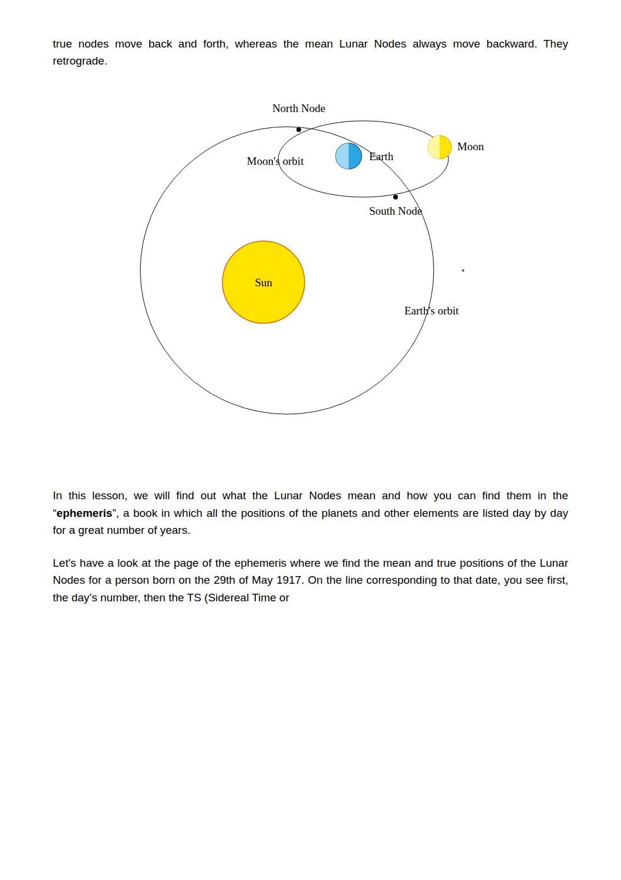true nodes move back and forth, whereas the mean Lunar Nodes always move backward. They retrograde.
Sun North Node South Node Moon's orbit Earth Moon Earth's orbit
In this lesson, we will find out what the Lunar Nodes mean and how you can find them in the “ephemeris”, a book in which all the positions of the planets and other elements are listed day by day for a great number of years.
Let's have a look at the page of the ephemeris where we find the mean and true positions of the Lunar Nodes for a person born on the 29th of May 1917. On the line corresponding to that date, you see first, the day’s number, then the TS (Sidereal Time or